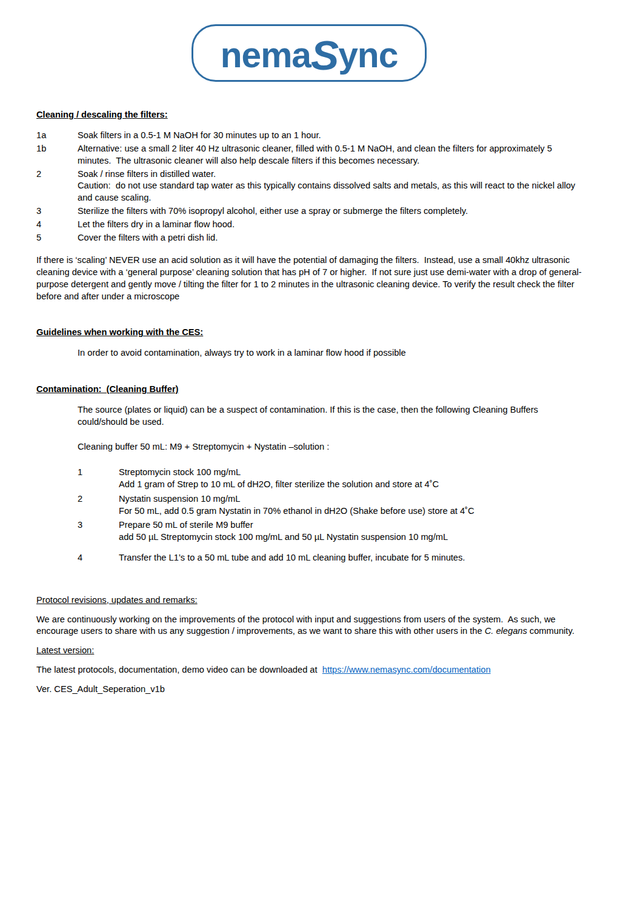nema Sync
Cleaning / descaling the filters:
1a
Soak filters in a 0.5-1 M NaOH for 30 minutes up to an 1 hour.
1b
Alternative: use a small 2 liter 40 Hz ultrasonic cleaner, filled with 0.5-1 M NaOH, and clean the filters for approximately 5 minutes. The ultrasonic cleaner will also help descale filters if this becomes necessary.
2
Soak / rinse filters in distilled water.
Caution: do not use standard tap water as this typically contains dissolved salts and metals, as this will react to the nickel alloy and cause scaling.
3
Sterilize the filters with 70% isopropyl alcohol, either use a spray or submerge the filters completely.
4
Let the filters dry in a laminar flow hood.
5
Cover the filters with a petri dish lid.
If there is ‘scaling’ NEVER use an acid solution as it will have the potential of damaging the filters. Instead, use a small 40khz ultrasonic cleaning device with a ‘general purpose’ cleaning solution that has pH of 7 or higher. If not sure just use demi-water with a drop of general-purpose detergent and gently move / tilting the filter for 1 to 2 minutes in the ultrasonic cleaning device. To verify the result check the filter before and after under a microscope
Guidelines when working with the CES:
In order to avoid contamination, always try to work in a laminar flow hood if possible
Contamination: (Cleaning Buffer)
The source (plates or liquid) can be a suspect of contamination. If this is the case, then the following Cleaning Buffers could/should be used.
Cleaning buffer 50 mL: M9 + Streptomycin + Nystatin –solution :
1
Streptomycin stock 100 mg/mL
Add 1 gram of Strep to 10 mL of dH2O, filter sterilize the solution and store at 4˚C
2
Nystatin suspension 10 mg/mL
For 50 mL, add 0.5 gram Nystatin in 70% ethanol in dH2O (Shake before use) store at 4˚C
3
Prepare 50 mL of sterile M9 buffer
add 50 µL Streptomycin stock 100 mg/mL and 50 µL Nystatin suspension 10 mg/mL
4
Transfer the L1’s to a 50 mL tube and add 10 mL cleaning buffer, incubate for 5 minutes.
Protocol revisions, updates and remarks:
We are continuously working on the improvements of the protocol with input and suggestions from users of the system. As such, we encourage users to share with us any suggestion / improvements, as we want to share this with other users in the C. elegans community.
Latest version:
The latest protocols, documentation, demo video can be downloaded at https://www.nemasync.com/documentation
Ver. CES_Adult_Seperation_v1b